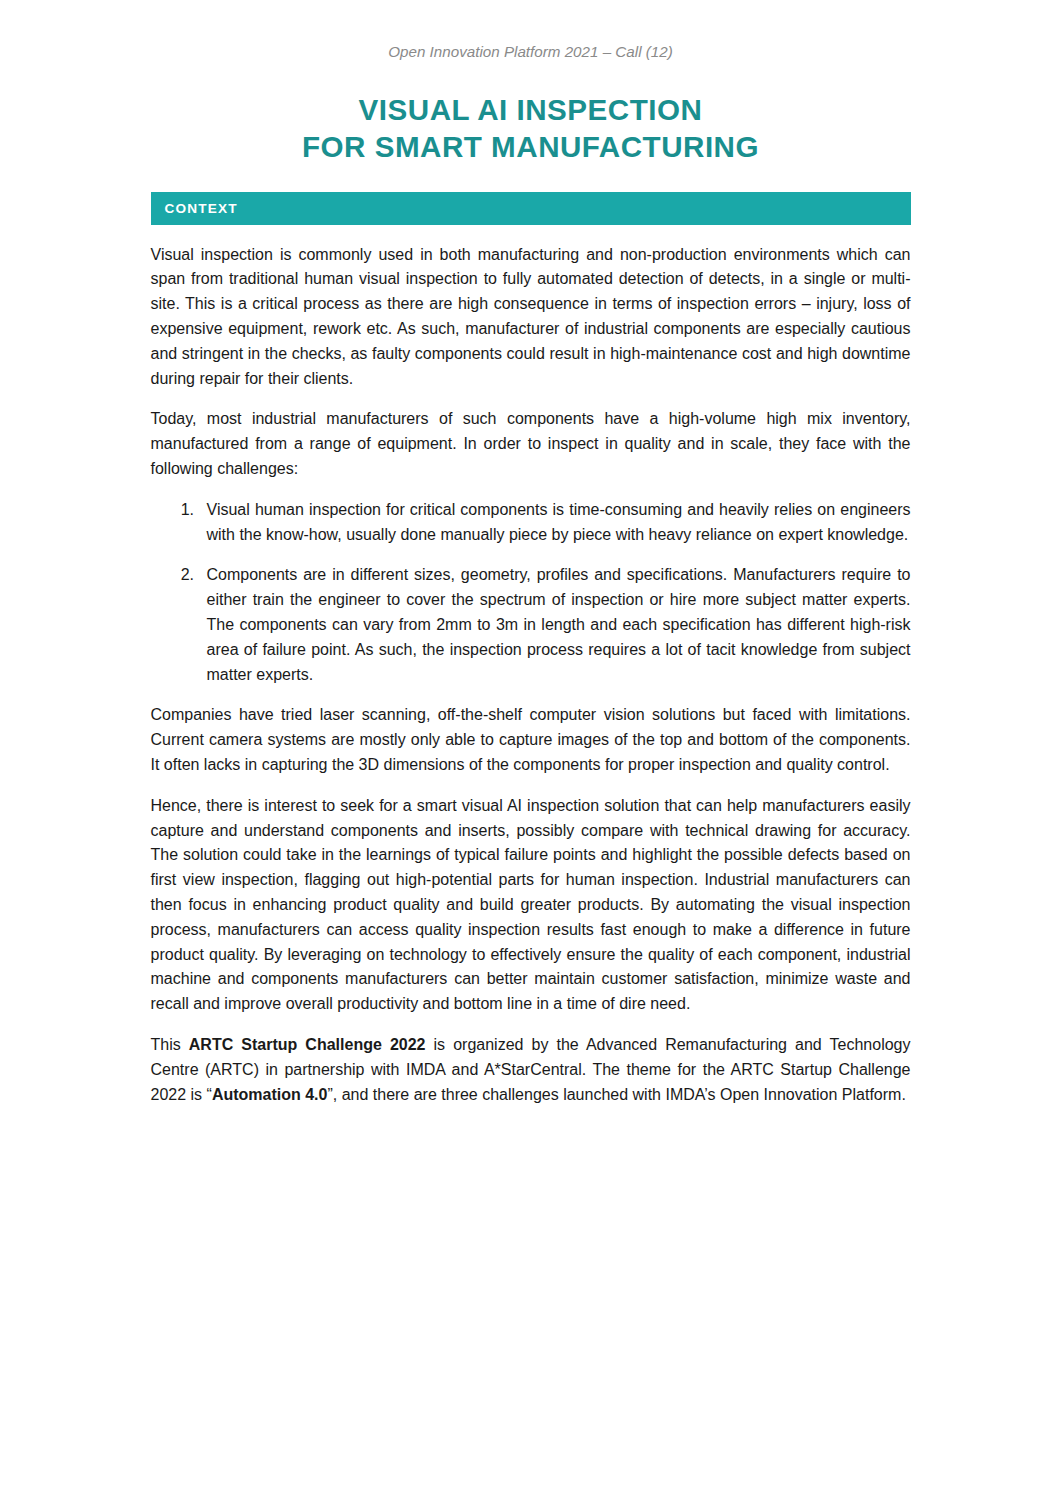Open Innovation Platform 2021 – Call (12)
Visual AI Inspection
for Smart Manufacturing
Context
Visual inspection is commonly used in both manufacturing and non-production environments which can span from traditional human visual inspection to fully automated detection of detects, in a single or multi-site. This is a critical process as there are high consequence in terms of inspection errors – injury, loss of expensive equipment, rework etc. As such, manufacturer of industrial components are especially cautious and stringent in the checks, as faulty components could result in high-maintenance cost and high downtime during repair for their clients.
Today, most industrial manufacturers of such components have a high-volume high mix inventory, manufactured from a range of equipment. In order to inspect in quality and in scale, they face with the following challenges:
Visual human inspection for critical components is time-consuming and heavily relies on engineers with the know-how, usually done manually piece by piece with heavy reliance on expert knowledge.
Components are in different sizes, geometry, profiles and specifications. Manufacturers require to either train the engineer to cover the spectrum of inspection or hire more subject matter experts. The components can vary from 2mm to 3m in length and each specification has different high-risk area of failure point. As such, the inspection process requires a lot of tacit knowledge from subject matter experts.
Companies have tried laser scanning, off-the-shelf computer vision solutions but faced with limitations. Current camera systems are mostly only able to capture images of the top and bottom of the components. It often lacks in capturing the 3D dimensions of the components for proper inspection and quality control.
Hence, there is interest to seek for a smart visual AI inspection solution that can help manufacturers easily capture and understand components and inserts, possibly compare with technical drawing for accuracy. The solution could take in the learnings of typical failure points and highlight the possible defects based on first view inspection, flagging out high-potential parts for human inspection. Industrial manufacturers can then focus in enhancing product quality and build greater products. By automating the visual inspection process, manufacturers can access quality inspection results fast enough to make a difference in future product quality. By leveraging on technology to effectively ensure the quality of each component, industrial machine and components manufacturers can better maintain customer satisfaction, minimize waste and recall and improve overall productivity and bottom line in a time of dire need.
This ARTC Startup Challenge 2022 is organized by the Advanced Remanufacturing and Technology Centre (ARTC) in partnership with IMDA and A*StarCentral. The theme for the ARTC Startup Challenge 2022 is “Automation 4.0”, and there are three challenges launched with IMDA’s Open Innovation Platform.